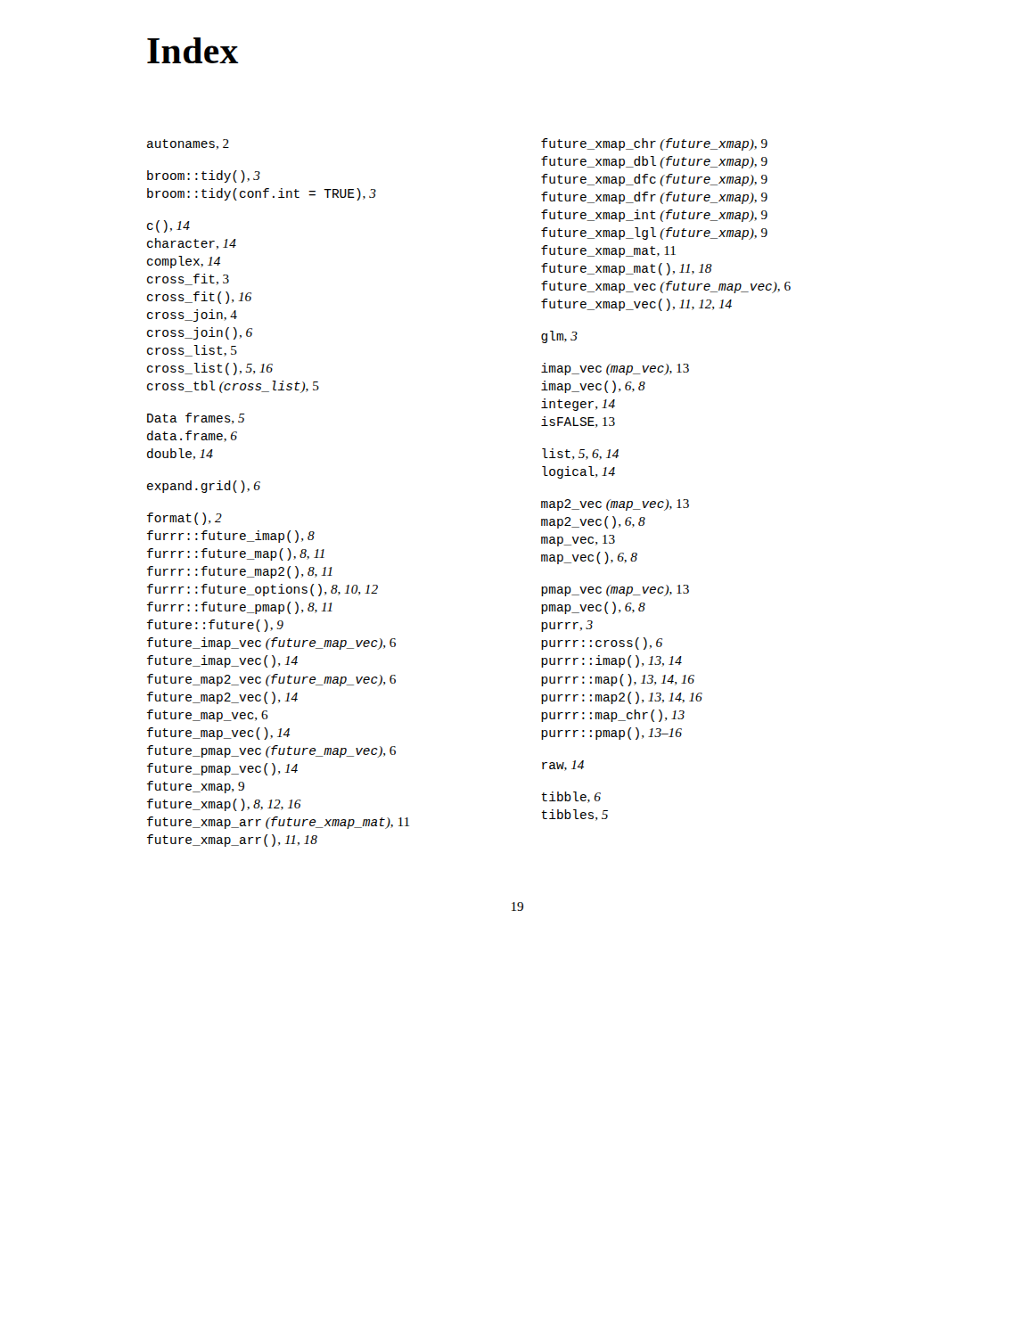Index
autonames, 2
broom::tidy(), 3
broom::tidy(conf.int = TRUE), 3
c(), 14
character, 14
complex, 14
cross_fit, 3
cross_fit(), 16
cross_join, 4
cross_join(), 6
cross_list, 5
cross_list(), 5, 16
cross_tbl (cross_list), 5
Data frames, 5
data.frame, 6
double, 14
expand.grid(), 6
format(), 2
furrr::future_imap(), 8
furrr::future_map(), 8, 11
furrr::future_map2(), 8, 11
furrr::future_options(), 8, 10, 12
furrr::future_pmap(), 8, 11
future::future(), 9
future_imap_vec (future_map_vec), 6
future_imap_vec(), 14
future_map2_vec (future_map_vec), 6
future_map2_vec(), 14
future_map_vec, 6
future_map_vec(), 14
future_pmap_vec (future_map_vec), 6
future_pmap_vec(), 14
future_xmap, 9
future_xmap(), 8, 12, 16
future_xmap_arr (future_xmap_mat), 11
future_xmap_arr(), 11, 18
future_xmap_chr (future_xmap), 9
future_xmap_dbl (future_xmap), 9
future_xmap_dfc (future_xmap), 9
future_xmap_dfr (future_xmap), 9
future_xmap_int (future_xmap), 9
future_xmap_lgl (future_xmap), 9
future_xmap_mat, 11
future_xmap_mat(), 11, 18
future_xmap_vec (future_map_vec), 6
future_xmap_vec(), 11, 12, 14
glm, 3
imap_vec (map_vec), 13
imap_vec(), 6, 8
integer, 14
isFALSE, 13
list, 5, 6, 14
logical, 14
map2_vec (map_vec), 13
map2_vec(), 6, 8
map_vec, 13
map_vec(), 6, 8
pmap_vec (map_vec), 13
pmap_vec(), 6, 8
purrr, 3
purrr::cross(), 6
purrr::imap(), 13, 14
purrr::map(), 13, 14, 16
purrr::map2(), 13, 14, 16
purrr::map_chr(), 13
purrr::pmap(), 13–16
raw, 14
tibble, 6
tibbles, 5
19